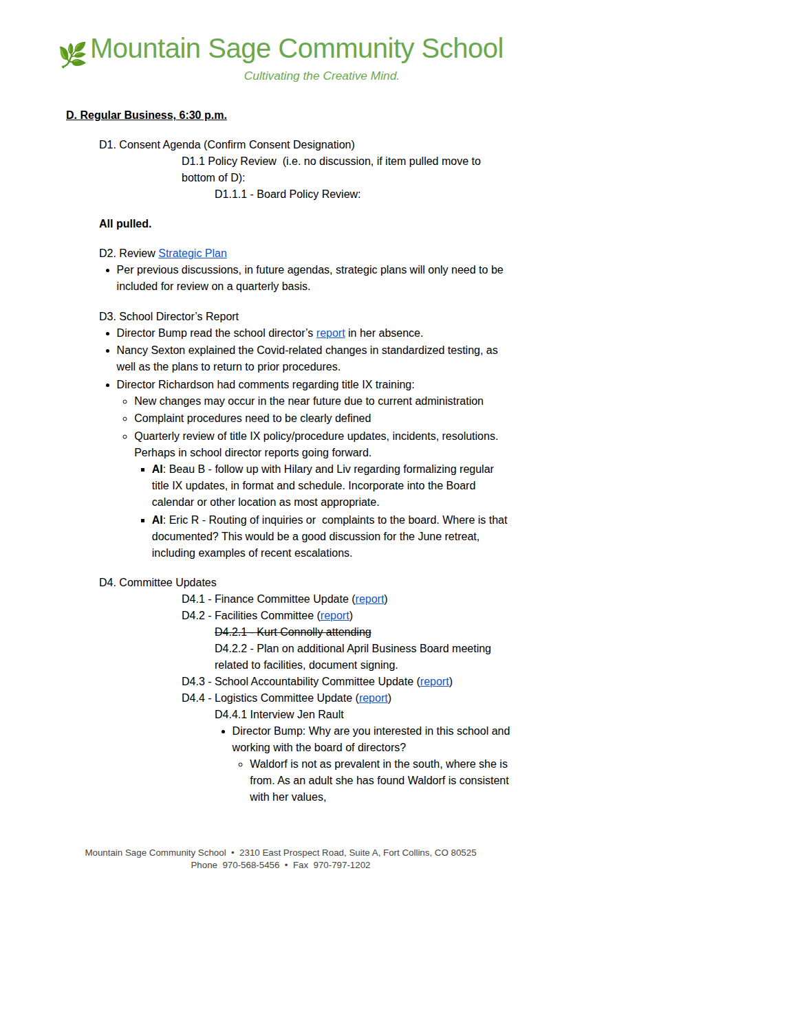🌿Mountain Sage Community School Cultivating the Creative Mind.
D. Regular Business, 6:30 p.m.
D1. Consent Agenda (Confirm Consent Designation)
D1.1 Policy Review (i.e. no discussion, if item pulled move to bottom of D):
D1.1.1 - Board Policy Review:
All pulled.
D2. Review Strategic Plan
Per previous discussions, in future agendas, strategic plans will only need to be included for review on a quarterly basis.
D3. School Director’s Report
Director Bump read the school director’s report in her absence.
Nancy Sexton explained the Covid-related changes in standardized testing, as well as the plans to return to prior procedures.
Director Richardson had comments regarding title IX training:
New changes may occur in the near future due to current administration
Complaint procedures need to be clearly defined
Quarterly review of title IX policy/procedure updates, incidents, resolutions. Perhaps in school director reports going forward.
AI: Beau B - follow up with Hilary and Liv regarding formalizing regular title IX updates, in format and schedule. Incorporate into the Board calendar or other location as most appropriate.
AI: Eric R - Routing of inquiries or complaints to the board. Where is that documented? This would be a good discussion for the June retreat, including examples of recent escalations.
D4. Committee Updates
D4.1 - Finance Committee Update (report)
D4.2 - Facilities Committee (report)
D4.2.1 - Kurt Connolly attending
D4.2.2 - Plan on additional April Business Board meeting related to facilities, document signing.
D4.3 - School Accountability Committee Update (report)
D4.4 - Logistics Committee Update (report)
D4.4.1 Interview Jen Rault
Director Bump: Why are you interested in this school and working with the board of directors?
Waldorf is not as prevalent in the south, where she is from. As an adult she has found Waldorf is consistent with her values,
Mountain Sage Community School • 2310 East Prospect Road, Suite A, Fort Collins, CO 80525
Phone 970-568-5456 • Fax 970-797-1202